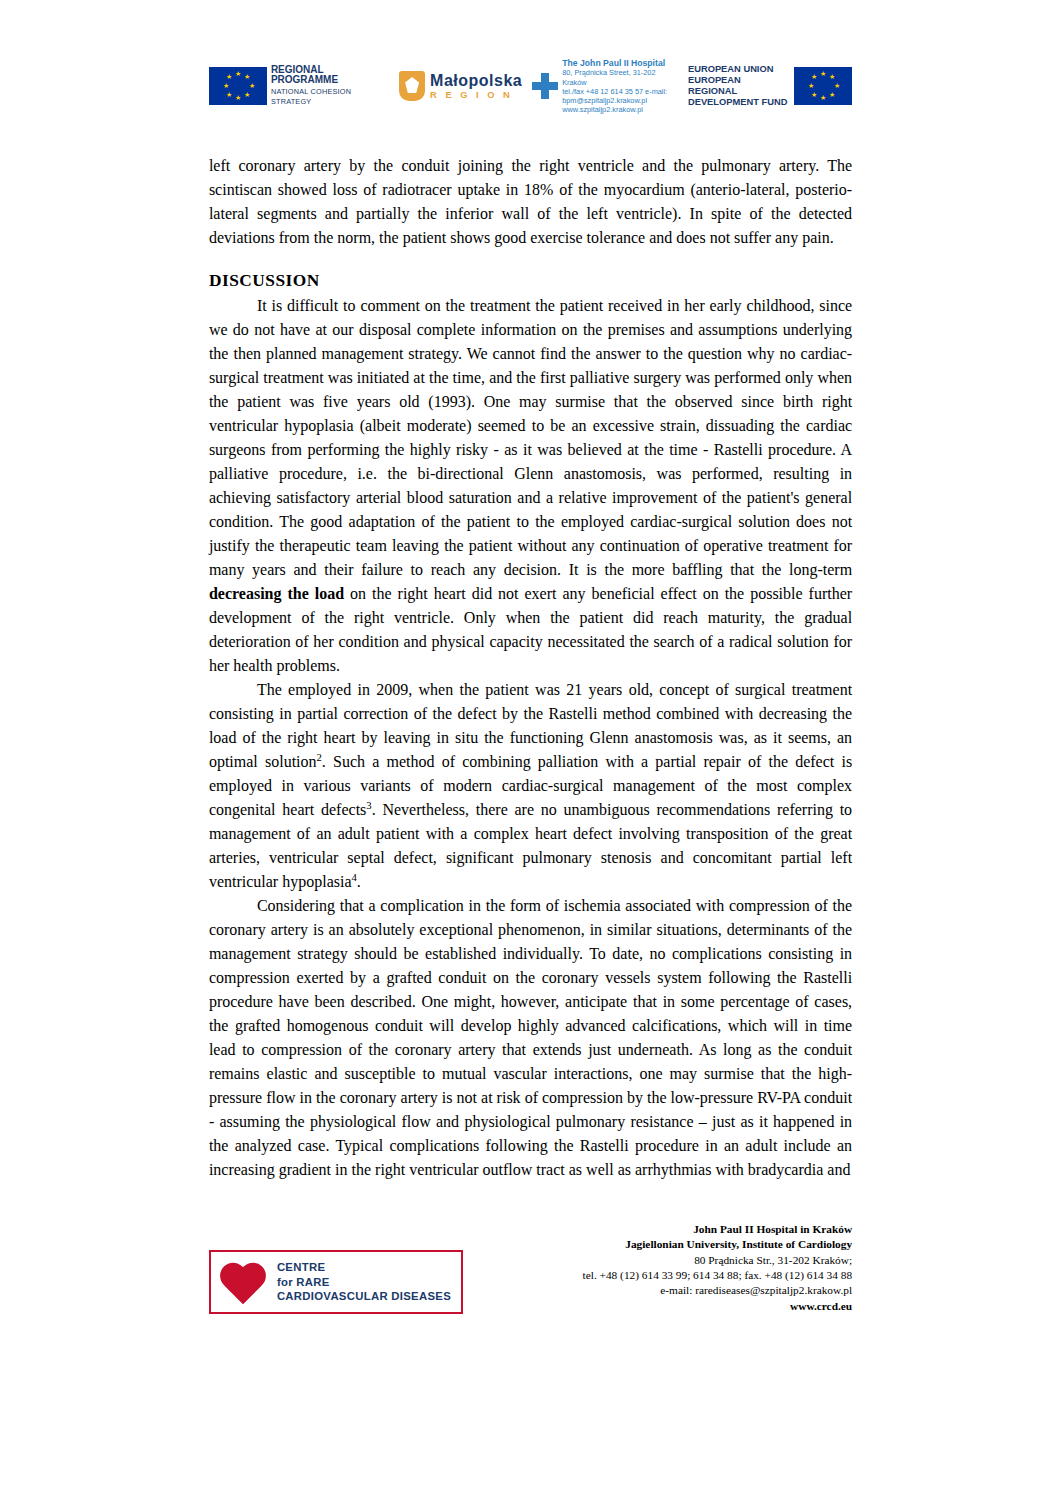★ ★ ★ ★ ★ ★ ★ ★
REGIONAL
PROGRAMME
NATIONAL COHESION STRATEGY
Małopolska
R E G I O N
The John Paul II Hospital
80, Prądnicka Street, 31-202 Kraków
tel./fax +48 12 614 35 57 e-mail:
bpm@szpitaljp2.krakow.pl
www.szpitaljp2.krakow.pl
EUROPEAN UNION
EUROPEAN REGIONAL
DEVELOPMENT FUND
★ ★ ★ ★ ★ ★ ★ ★
left coronary artery by the conduit joining the right ventricle and the pulmonary artery. The scintiscan showed loss of radiotracer uptake in 18% of the myocardium (anterio-lateral, posterio-lateral segments and partially the inferior wall of the left ventricle). In spite of the detected deviations from the norm, the patient shows good exercise tolerance and does not suffer any pain.
DISCUSSION
It is difficult to comment on the treatment the patient received in her early childhood, since we do not have at our disposal complete information on the premises and assumptions underlying the then planned management strategy. We cannot find the answer to the question why no cardiac-surgical treatment was initiated at the time, and the first palliative surgery was performed only when the patient was five years old (1993). One may surmise that the observed since birth right ventricular hypoplasia (albeit moderate) seemed to be an excessive strain, dissuading the cardiac surgeons from performing the highly risky - as it was believed at the time - Rastelli procedure. A palliative procedure, i.e. the bi-directional Glenn anastomosis, was performed, resulting in achieving satisfactory arterial blood saturation and a relative improvement of the patient's general condition. The good adaptation of the patient to the employed cardiac-surgical solution does not justify the therapeutic team leaving the patient without any continuation of operative treatment for many years and their failure to reach any decision. It is the more baffling that the long-term decreasing the load on the right heart did not exert any beneficial effect on the possible further development of the right ventricle. Only when the patient did reach maturity, the gradual deterioration of her condition and physical capacity necessitated the search of a radical solution for her health problems.
The employed in 2009, when the patient was 21 years old, concept of surgical treatment consisting in partial correction of the defect by the Rastelli method combined with decreasing the load of the right heart by leaving in situ the functioning Glenn anastomosis was, as it seems, an optimal solution2. Such a method of combining palliation with a partial repair of the defect is employed in various variants of modern cardiac-surgical management of the most complex congenital heart defects3. Nevertheless, there are no unambiguous recommendations referring to management of an adult patient with a complex heart defect involving transposition of the great arteries, ventricular septal defect, significant pulmonary stenosis and concomitant partial left ventricular hypoplasia4.
Considering that a complication in the form of ischemia associated with compression of the coronary artery is an absolutely exceptional phenomenon, in similar situations, determinants of the management strategy should be established individually. To date, no complications consisting in compression exerted by a grafted conduit on the coronary vessels system following the Rastelli procedure have been described. One might, however, anticipate that in some percentage of cases, the grafted homogenous conduit will develop highly advanced calcifications, which will in time lead to compression of the coronary artery that extends just underneath. As long as the conduit remains elastic and susceptible to mutual vascular interactions, one may surmise that the high-pressure flow in the coronary artery is not at risk of compression by the low-pressure RV-PA conduit - assuming the physiological flow and physiological pulmonary resistance – just as it happened in the analyzed case. Typical complications following the Rastelli procedure in an adult include an increasing gradient in the right ventricular outflow tract as well as arrhythmias with bradycardia and
CENTRE
for RARE
CARDIOVASCULAR DISEASES
John Paul II Hospital in Kraków
Jagiellonian University, Institute of Cardiology
80 Prądnicka Str., 31-202 Kraków;
tel. +48 (12) 614 33 99; 614 34 88; fax. +48 (12) 614 34 88
e-mail: rarediseases@szpitaljp2.krakow.pl
www.crcd.eu